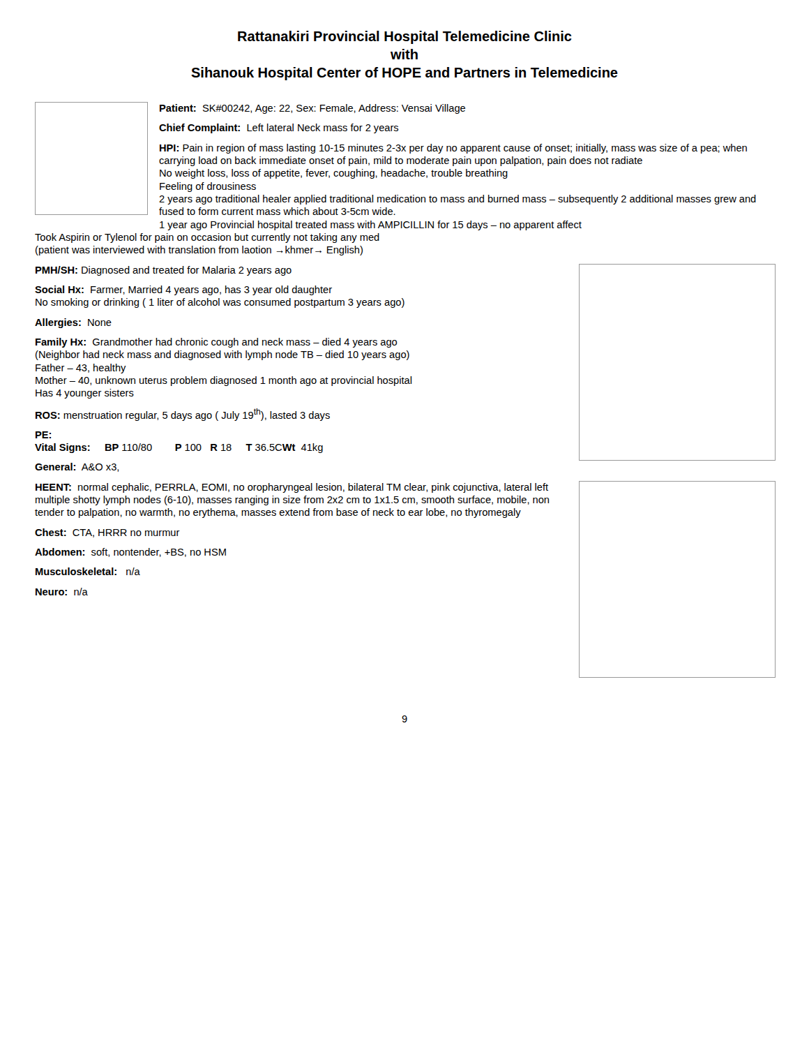Rattanakiri Provincial Hospital Telemedicine Clinic
with
Sihanouk Hospital Center of HOPE and Partners in Telemedicine
Patient: SK#00242, Age: 22, Sex: Female, Address: Vensai Village
Chief Complaint: Left lateral Neck mass for 2 years
HPI: Pain in region of mass lasting 10-15 minutes 2-3x per day no apparent cause of onset; initially, mass was size of a pea; when carrying load on back immediate onset of pain, mild to moderate pain upon palpation, pain does not radiate
No weight loss, loss of appetite, fever, coughing, headache, trouble breathing
Feeling of drousiness
2 years ago traditional healer applied traditional medication to mass and burned mass – subsequently 2 additional masses grew and fused to form current mass which about 3-5cm wide.
1 year ago Provincial hospital treated mass with AMPICILLIN for 15 days – no apparent affect
Took Aspirin or Tylenol for pain on occasion but currently not taking any med
(patient was interviewed with translation from laotion →khmer→ English)
PMH/SH: Diagnosed and treated for Malaria 2 years ago
Social Hx: Farmer, Married 4 years ago, has 3 year old daughter
No smoking or drinking ( 1 liter of alcohol was consumed postpartum 3 years ago)
Allergies: None
Family Hx: Grandmother had chronic cough and neck mass – died 4 years ago
(Neighbor had neck mass and diagnosed with lymph node TB – died 10 years ago)
Father – 43, healthy
Mother – 40, unknown uterus problem diagnosed 1 month ago at provincial hospital
Has 4 younger sisters
ROS: menstruation regular, 5 days ago ( July 19th), lasted 3 days
PE:
Vital Signs: BP 110/80 P 100 R 18 T 36.5CWt 41kg
General: A&O x3,
HEENT: normal cephalic, PERRLA, EOMI, no oropharyngeal lesion, bilateral TM clear, pink cojunctiva, lateral left multiple shotty lymph nodes (6-10), masses ranging in size from 2x2 cm to 1x1.5 cm, smooth surface, mobile, non tender to palpation, no warmth, no erythema, masses extend from base of neck to ear lobe, no thyromegaly
Chest: CTA, HRRR no murmur
Abdomen: soft, nontender, +BS, no HSM
Musculoskeletal: n/a
Neuro: n/a
9